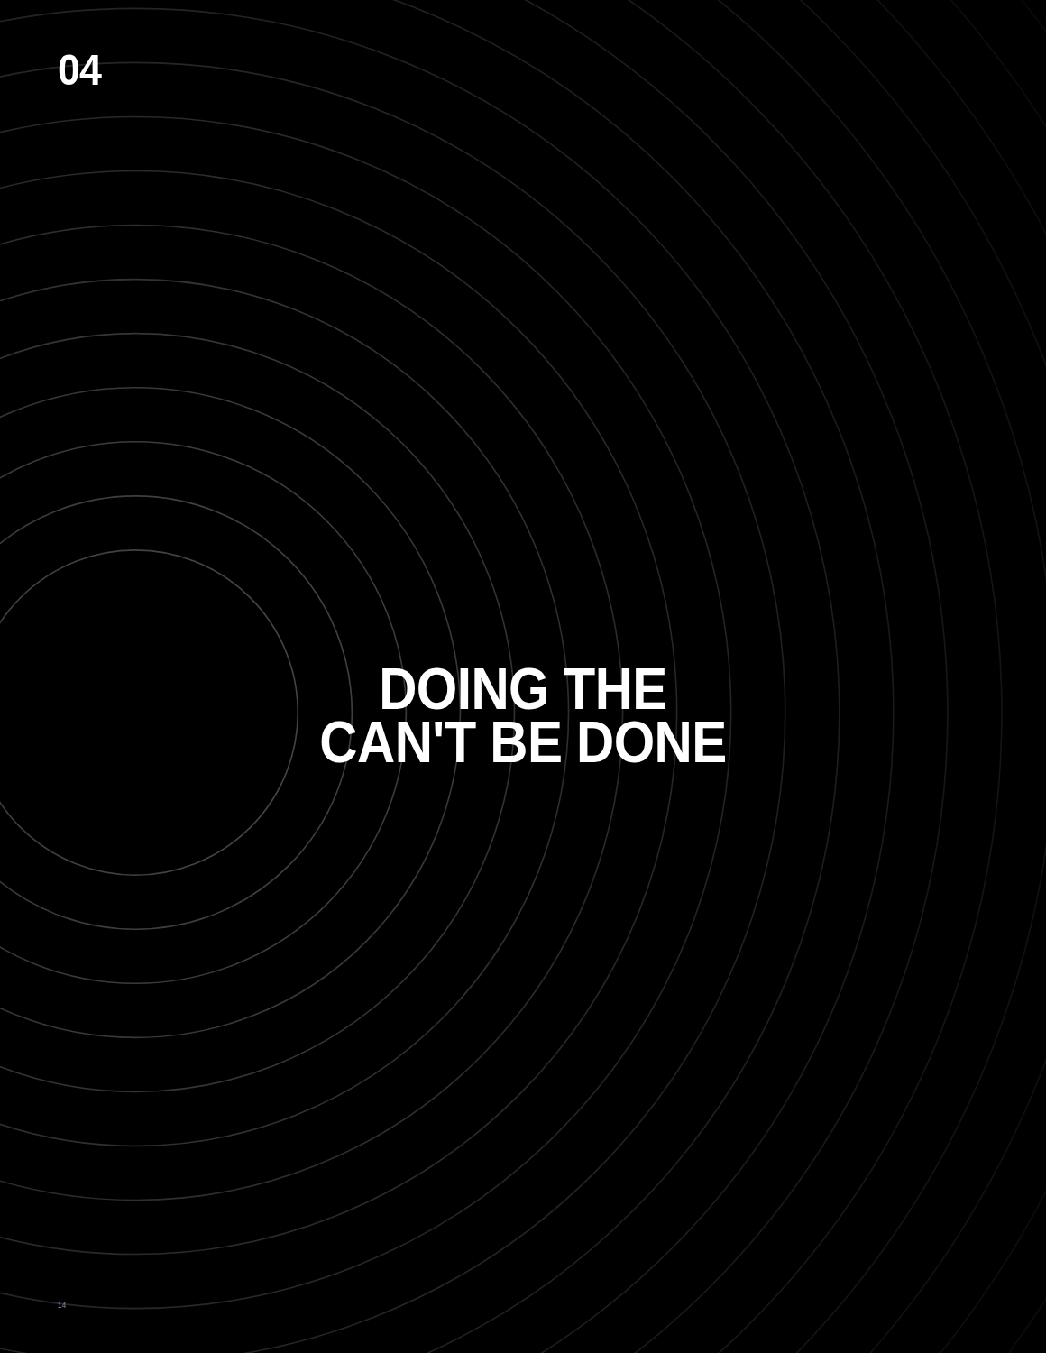04
Doing the Can't Be Done
14